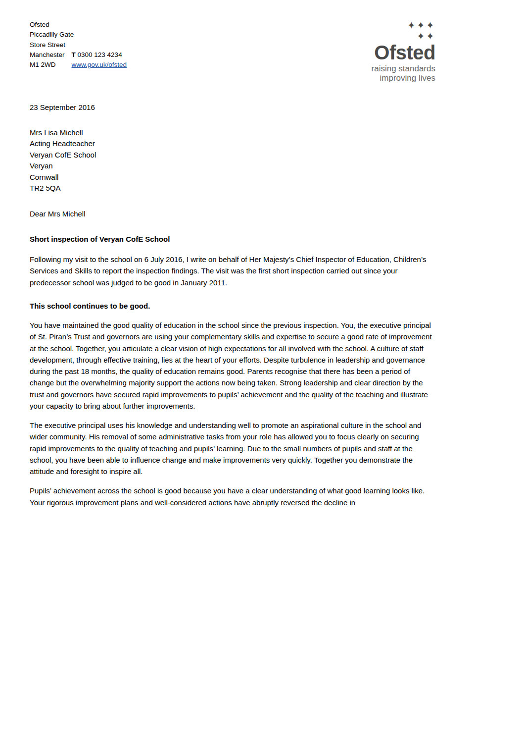Ofsted
Piccadilly Gate
Store Street
| Manchester | T 0300 123 4234 |
| M1 2WD | www.gov.uk/ofsted |
✦✦✦
✦✦
Ofsted
raising standards
improving lives
23 September 2016
Mrs Lisa Michell
Acting Headteacher
Veryan CofE School
Veryan
Cornwall
TR2 5QA
Dear Mrs Michell
Short inspection of Veryan CofE School
Following my visit to the school on 6 July 2016, I write on behalf of Her Majesty’s Chief Inspector of Education, Children’s Services and Skills to report the inspection findings. The visit was the first short inspection carried out since your predecessor school was judged to be good in January 2011.
This school continues to be good.
You have maintained the good quality of education in the school since the previous inspection. You, the executive principal of St. Piran’s Trust and governors are using your complementary skills and expertise to secure a good rate of improvement at the school. Together, you articulate a clear vision of high expectations for all involved with the school. A culture of staff development, through effective training, lies at the heart of your efforts. Despite turbulence in leadership and governance during the past 18 months, the quality of education remains good. Parents recognise that there has been a period of change but the overwhelming majority support the actions now being taken. Strong leadership and clear direction by the trust and governors have secured rapid improvements to pupils’ achievement and the quality of the teaching and illustrate your capacity to bring about further improvements.
The executive principal uses his knowledge and understanding well to promote an aspirational culture in the school and wider community. His removal of some administrative tasks from your role has allowed you to focus clearly on securing rapid improvements to the quality of teaching and pupils’ learning. Due to the small numbers of pupils and staff at the school, you have been able to influence change and make improvements very quickly. Together you demonstrate the attitude and foresight to inspire all.
Pupils’ achievement across the school is good because you have a clear understanding of what good learning looks like. Your rigorous improvement plans and well-considered actions have abruptly reversed the decline in